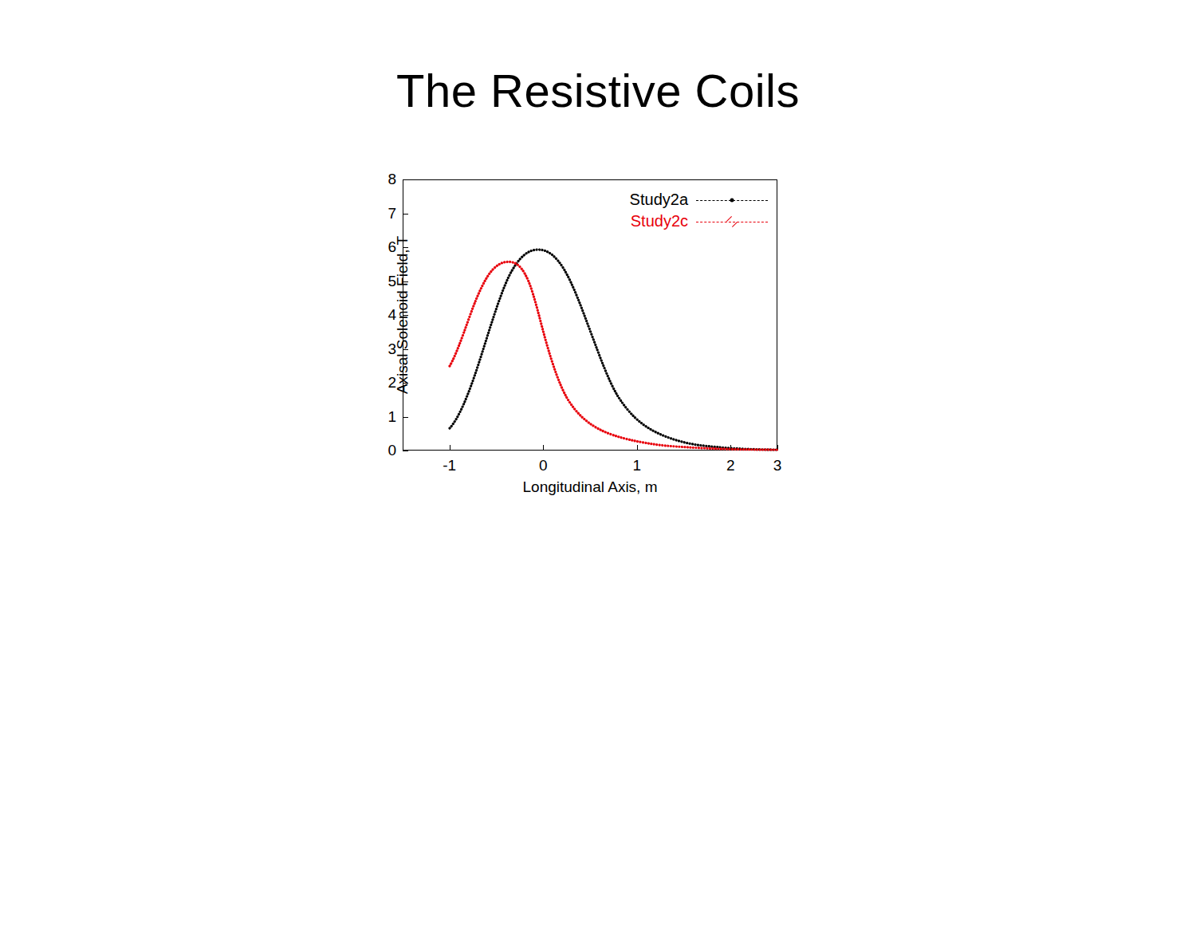The Resistive Coils
0
1
2
3
4
5
6
7
8
-1
0
1
2
3
Axisal Solenoid Field, T
Longitudinal Axis, m
Study2a
Study2c